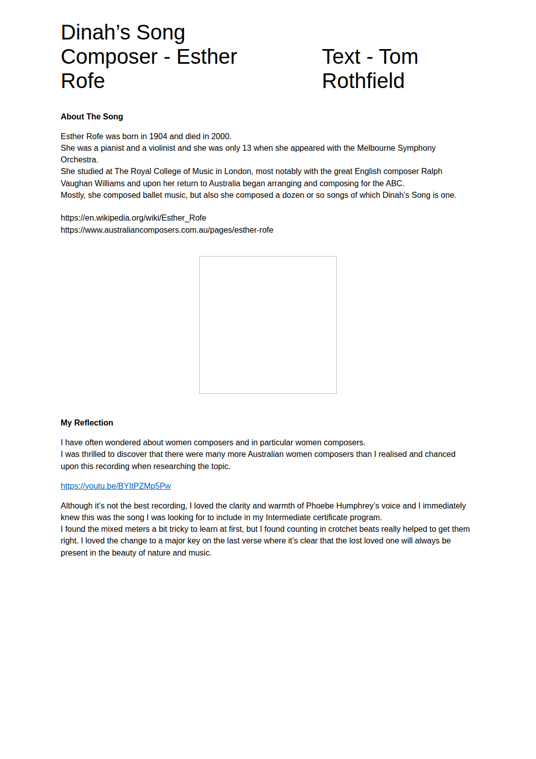Dinah’s Song
Composer - Esther Rofe Text - Tom Rothfield
About The Song
Esther Rofe was born in 1904 and died in 2000.
She was a pianist and a violinist and she was only 13 when she appeared with the Melbourne Symphony Orchestra.
She studied at The Royal College of Music in London, most notably with the great English composer Ralph Vaughan Williams and upon her return to Australia began arranging and composing for the ABC.
Mostly, she composed ballet music, but also she composed a dozen or so songs of which Dinah’s Song is one.
https://en.wikipedia.org/wiki/Esther_Rofe
https://www.australiancomposers.com.au/pages/esther-rofe
My Reflection
I have often wondered about women composers and in particular women composers.
I was thrilled to discover that there were many more Australian women composers than I realised and chanced upon this recording when researching the topic.
https://youtu.be/BYItPZMp5Pw
Although it’s not the best recording, I loved the clarity and warmth of Phoebe Humphrey’s voice and I immediately knew this was the song I was looking for to include in my Intermediate certificate program.
I found the mixed meters a bit tricky to learn at first, but I found counting in crotchet beats really helped to get them right. I loved the change to a major key on the last verse where it’s clear that the lost loved one will always be present in the beauty of nature and music.